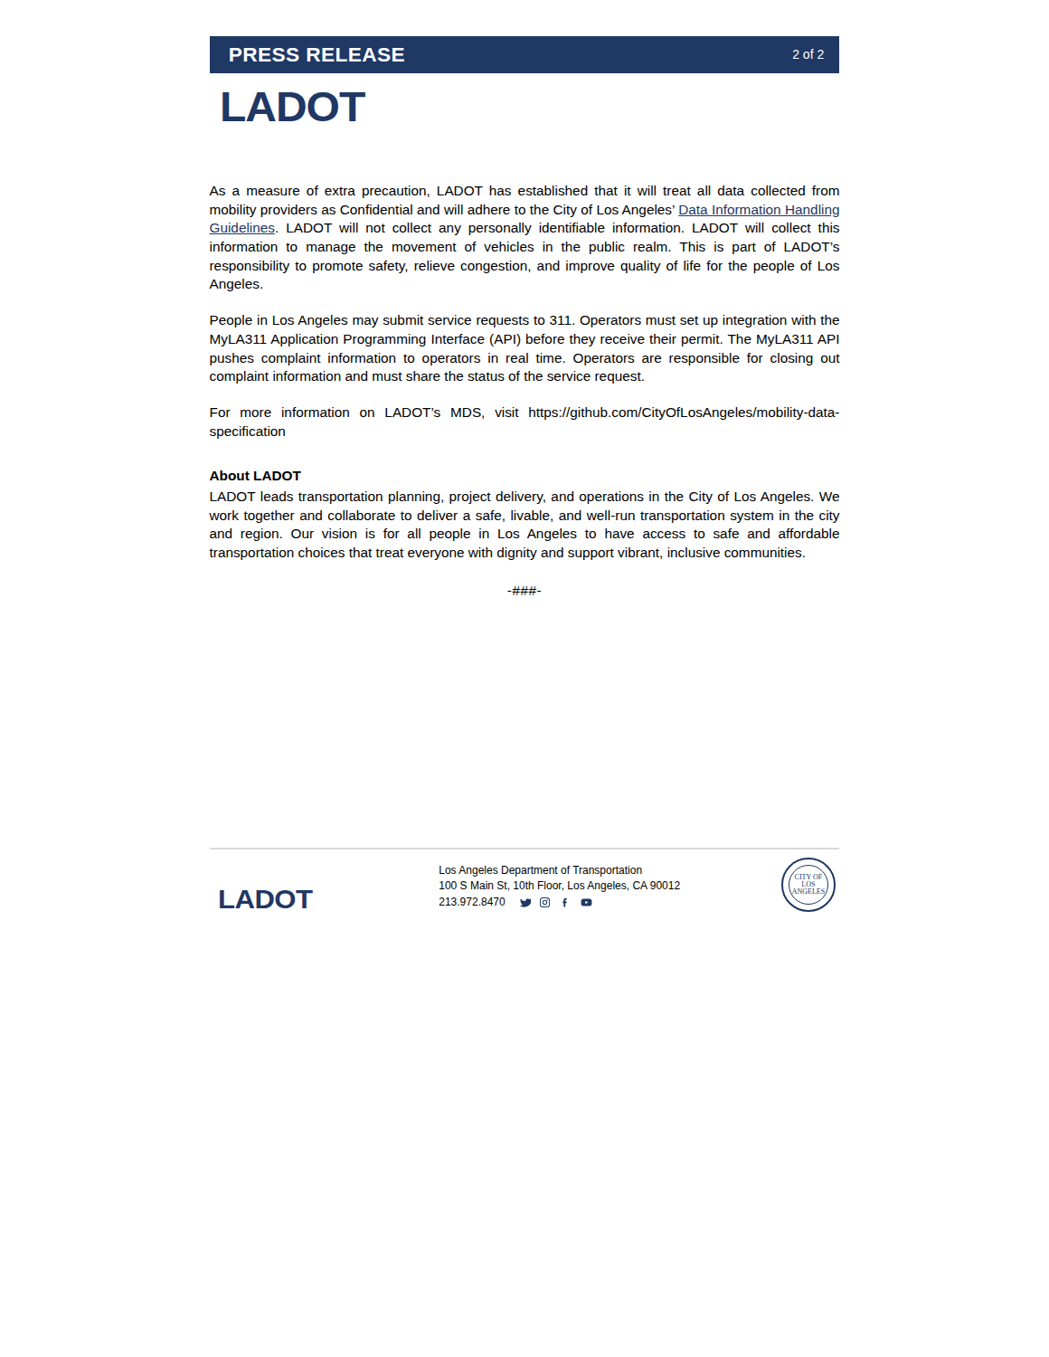PRESS RELEASE
2 of 2
LADOT
As a measure of extra precaution, LADOT has established that it will treat all data collected from mobility providers as Confidential and will adhere to the City of Los Angeles’ Data Information Handling Guidelines. LADOT will not collect any personally identifiable information. LADOT will collect this information to manage the movement of vehicles in the public realm. This is part of LADOT’s responsibility to promote safety, relieve congestion, and improve quality of life for the people of Los Angeles.
People in Los Angeles may submit service requests to 311. Operators must set up integration with the MyLA311 Application Programming Interface (API) before they receive their permit. The MyLA311 API pushes complaint information to operators in real time. Operators are responsible for closing out complaint information and must share the status of the service request.
For more information on LADOT’s MDS, visit https://github.com/CityOfLosAngeles/mobility-data-specification
About LADOT
LADOT leads transportation planning, project delivery, and operations in the City of Los Angeles. We work together and collaborate to deliver a safe, livable, and well-run transportation system in the city and region. Our vision is for all people in Los Angeles to have access to safe and affordable transportation choices that treat everyone with dignity and support vibrant, inclusive communities.
-###-
LADOT
Los Angeles Department of Transportation
100 S Main St, 10th Floor, Los Angeles, CA 90012
213.972.8470
CITY OF
LOS
ANGELES